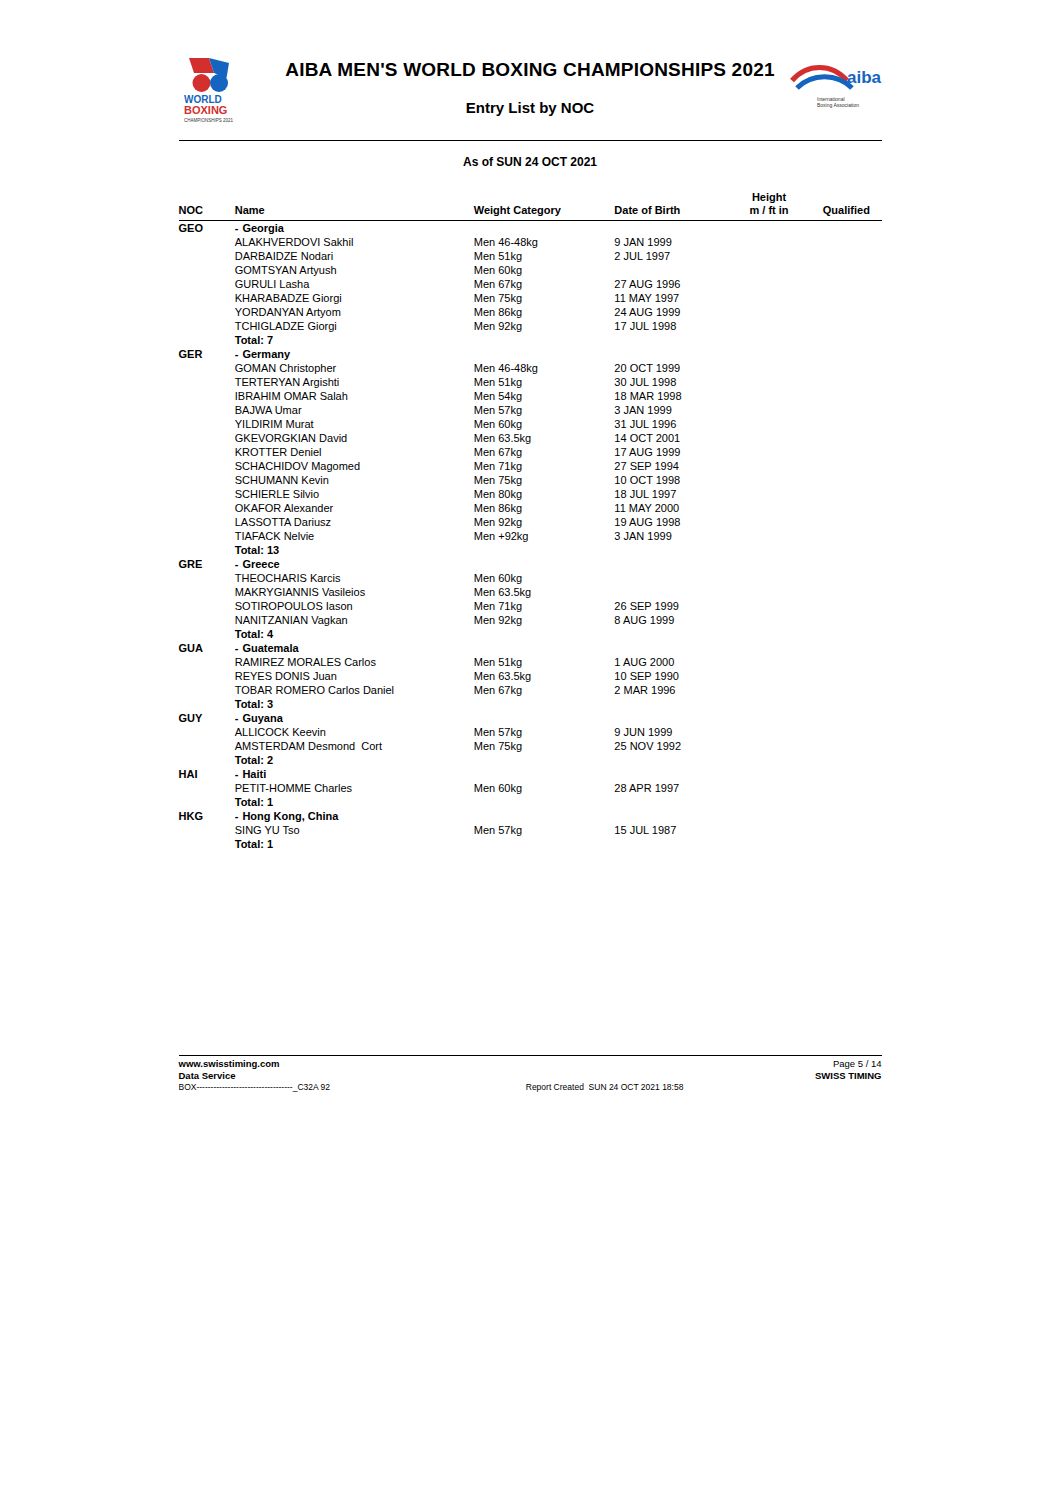AIBA MEN'S WORLD BOXING CHAMPIONSHIPS 2021
Entry List by NOC
As of SUN 24 OCT 2021
| NOC | Name | Weight Category | Date of Birth | Height m / ft in | Qualified |
| --- | --- | --- | --- | --- | --- |
| GEO | - Georgia |
| | ALAKHVERDOVI Sakhil | Men 46-48kg | 9 JAN 1999 | | |
| | DARBAIDZE Nodari | Men 51kg | 2 JUL 1997 | | |
| | GOMTSYAN Artyush | Men 60kg | | | |
| | GURULI Lasha | Men 67kg | 27 AUG 1996 | | |
| | KHARABADZE Giorgi | Men 75kg | 11 MAY 1997 | | |
| | YORDANYAN Artyom | Men 86kg | 24 AUG 1999 | | |
| | TCHIGLADZE Giorgi | Men 92kg | 17 JUL 1998 | | |
| | Total: 7 | | | | |
| GER | - Germany |
| | GOMAN Christopher | Men 46-48kg | 20 OCT 1999 | | |
| | TERTERYAN Argishti | Men 51kg | 30 JUL 1998 | | |
| | IBRAHIM OMAR Salah | Men 54kg | 18 MAR 1998 | | |
| | BAJWA Umar | Men 57kg | 3 JAN 1999 | | |
| | YILDIRIM Murat | Men 60kg | 31 JUL 1996 | | |
| | GKEVORGKIAN David | Men 63.5kg | 14 OCT 2001 | | |
| | KROTTER Deniel | Men 67kg | 17 AUG 1999 | | |
| | SCHACHIDOV Magomed | Men 71kg | 27 SEP 1994 | | |
| | SCHUMANN Kevin | Men 75kg | 10 OCT 1998 | | |
| | SCHIERLE Silvio | Men 80kg | 18 JUL 1997 | | |
| | OKAFOR Alexander | Men 86kg | 11 MAY 2000 | | |
| | LASSOTTA Dariusz | Men 92kg | 19 AUG 1998 | | |
| | TIAFACK Nelvie | Men +92kg | 3 JAN 1999 | | |
| | Total: 13 | | | | |
| GRE | - Greece |
| | THEOCHARIS Karcis | Men 60kg | | | |
| | MAKRYGIANNIS Vasileios | Men 63.5kg | | | |
| | SOTIROPOULOS Iason | Men 71kg | 26 SEP 1999 | | |
| | NANITZANIAN Vagkan | Men 92kg | 8 AUG 1999 | | |
| | Total: 4 | | | | |
| GUA | - Guatemala |
| | RAMIREZ MORALES Carlos | Men 51kg | 1 AUG 2000 | | |
| | REYES DONIS Juan | Men 63.5kg | 10 SEP 1990 | | |
| | TOBAR ROMERO Carlos Daniel | Men 67kg | 2 MAR 1996 | | |
| | Total: 3 | | | | |
| GUY | - Guyana |
| | ALLICOCK Keevin | Men 57kg | 9 JUN 1999 | | |
| | AMSTERDAM Desmond Cort | Men 75kg | 25 NOV 1992 | | |
| | Total: 2 | | | | |
| HAI | - Haiti |
| | PETIT-HOMME Charles | Men 60kg | 28 APR 1997 | | |
| | Total: 1 | | | | |
| HKG | - Hong Kong, China |
| | SING YU Tso | Men 57kg | 15 JUL 1987 | | |
| | Total: 1 | | | | |
www.swisstiming.com
Page 5 / 14
Data Service
SWISS TIMING
BOX----------------------------------_C32A 92
Report Created SUN 24 OCT 2021 18:58